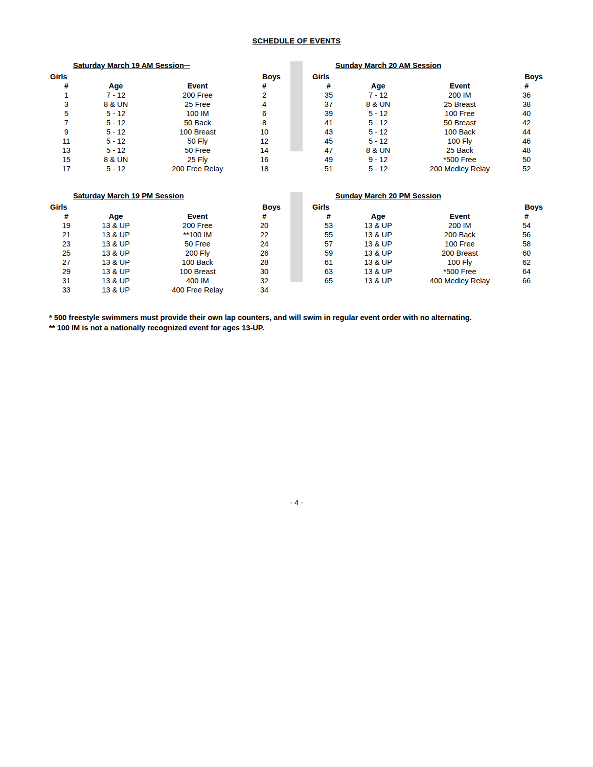SCHEDULE OF EVENTS
| Saturday March 19 AM Session / Girls / / / Boys / / --- / --- / --- / --- / / # / Age / Event / # / / 1 / 7 - 12 / 200 Free / 2 / / 3 / 8 & UN / 25 Free / 4 / / 5 / 5 - 12 / 100 IM / 6 / / 7 / 5 - 12 / 50 Back / 8 / / 9 / 5 - 12 / 100 Breast / 10 / / 11 / 5 - 12 / 50 Fly / 12 / / 13 / 5 - 12 / 50 Free / 14 / / 15 / 8 & UN / 25 Fly / 16 / / 17 / 5 - 12 / 200 Free Relay / 18 / | | Sunday March 20 AM Session / Girls / / / Boys / / --- / --- / --- / --- / / # / Age / Event / # / / 35 / 7 - 12 / 200 IM / 36 / / 37 / 8 & UN / 25 Breast / 38 / / 39 / 5 - 12 / 100 Free / 40 / / 41 / 5 - 12 / 50 Breast / 42 / / 43 / 5 - 12 / 100 Back / 44 / / 45 / 5 - 12 / 100 Fly / 46 / / 47 / 8 & UN / 25 Back / 48 / / 49 / 9 - 12 / *500 Free / 50 / / 51 / 5 - 12 / 200 Medley Relay / 52 / |
| Saturday March 19 PM Session / Girls / / / Boys / / --- / --- / --- / --- / / # / Age / Event / # / / 19 / 13 & UP / 200 Free / 20 / / 21 / 13 & UP / **100 IM / 22 / / 23 / 13 & UP / 50 Free / 24 / / 25 / 13 & UP / 200 Fly / 26 / / 27 / 13 & UP / 100 Back / 28 / / 29 / 13 & UP / 100 Breast / 30 / / 31 / 13 & UP / 400 IM / 32 / / 33 / 13 & UP / 400 Free Relay / 34 / | | Sunday March 20 PM Session / Girls / / / Boys / / --- / --- / --- / --- / / # / Age / Event / # / / 53 / 13 & UP / 200 IM / 54 / / 55 / 13 & UP / 200 Back / 56 / / 57 / 13 & UP / 100 Free / 58 / / 59 / 13 & UP / 200 Breast / 60 / / 61 / 13 & UP / 100 Fly / 62 / / 63 / 13 & UP / *500 Free / 64 / / 65 / 13 & UP / 400 Medley Relay / 66 / |
* 500 freestyle swimmers must provide their own lap counters, and will swim in regular event order with no alternating.
** 100 IM is not a nationally recognized event for ages 13-UP.
- 4 -